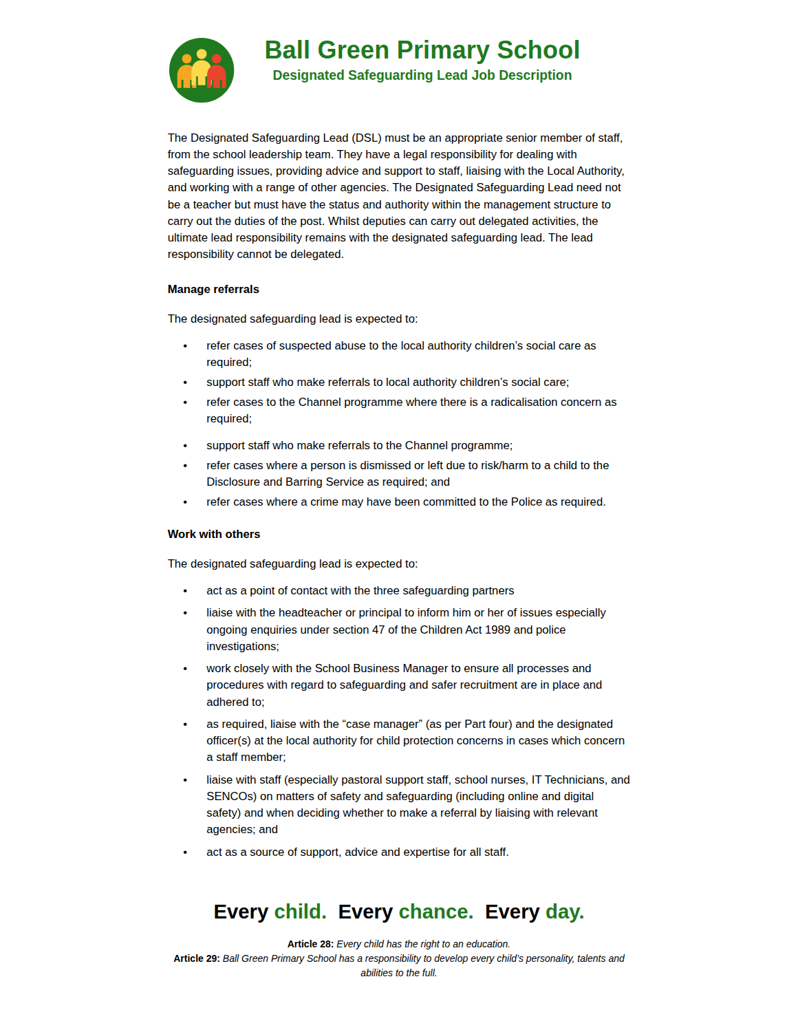Ball Green Primary School
Designated Safeguarding Lead Job Description
The Designated Safeguarding Lead (DSL) must be an appropriate senior member of staff, from the school leadership team. They have a legal responsibility for dealing with safeguarding issues, providing advice and support to staff, liaising with the Local Authority, and working with a range of other agencies. The Designated Safeguarding Lead need not be a teacher but must have the status and authority within the management structure to carry out the duties of the post. Whilst deputies can carry out delegated activities, the ultimate lead responsibility remains with the designated safeguarding lead. The lead responsibility cannot be delegated.
Manage referrals
The designated safeguarding lead is expected to:
refer cases of suspected abuse to the local authority children’s social care as required;
support staff who make referrals to local authority children’s social care;
refer cases to the Channel programme where there is a radicalisation concern as required;
support staff who make referrals to the Channel programme;
refer cases where a person is dismissed or left due to risk/harm to a child to the Disclosure and Barring Service as required; and
refer cases where a crime may have been committed to the Police as required.
Work with others
The designated safeguarding lead is expected to:
act as a point of contact with the three safeguarding partners
liaise with the headteacher or principal to inform him or her of issues especially ongoing enquiries under section 47 of the Children Act 1989 and police investigations;
work closely with the School Business Manager to ensure all processes and procedures with regard to safeguarding and safer recruitment are in place and adhered to;
as required, liaise with the “case manager” (as per Part four) and the designated officer(s) at the local authority for child protection concerns in cases which concern a staff member;
liaise with staff (especially pastoral support staff, school nurses, IT Technicians, and SENCOs) on matters of safety and safeguarding (including online and digital safety) and when deciding whether to make a referral by liaising with relevant agencies; and
act as a source of support, advice and expertise for all staff.
Every child. Every chance. Every day.
Article 28: Every child has the right to an education.
Article 29: Ball Green Primary School has a responsibility to develop every child’s personality, talents and abilities to the full.